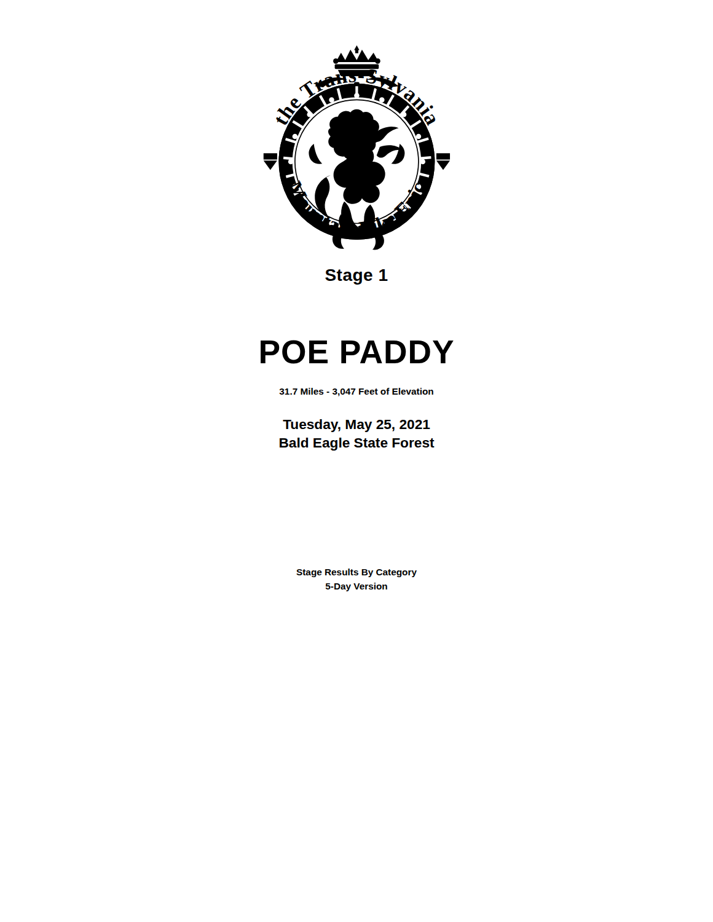the Trans-Sylvania Mountain Bike Epic
Stage 1
POE PADDY
31.7 Miles - 3,047 Feet of Elevation
Tuesday, May 25, 2021
Bald Eagle State Forest
Stage Results By Category
5-Day Version